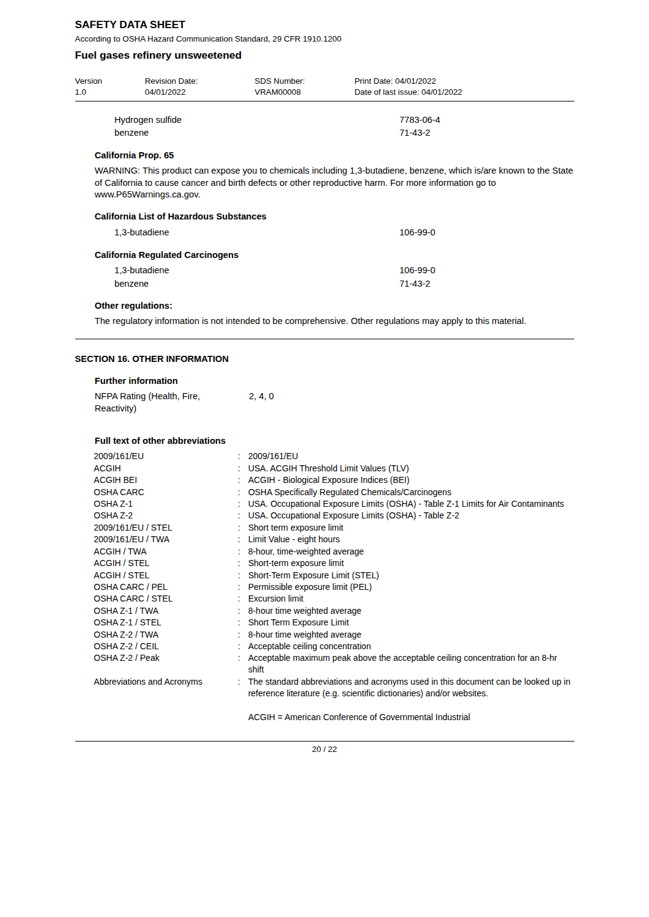SAFETY DATA SHEET
According to OSHA Hazard Communication Standard, 29 CFR 1910.1200
Fuel gases refinery unsweetened
| Version 1.0 | Revision Date: 04/01/2022 | SDS Number: VRAM00008 | Print Date: 04/01/2022 Date of last issue: 04/01/2022 |
| Hydrogen sulfide | 7783-06-4 |
| benzene | 71-43-2 |
California Prop. 65
WARNING: This product can expose you to chemicals including 1,3-butadiene, benzene, which is/are known to the State of California to cause cancer and birth defects or other reproductive harm. For more information go to www.P65Warnings.ca.gov.
California List of Hazardous Substances
| 1,3-butadiene | 106-99-0 |
California Regulated Carcinogens
| 1,3-butadiene | 106-99-0 |
| benzene | 71-43-2 |
Other regulations:
The regulatory information is not intended to be comprehensive. Other regulations may apply to this material.
SECTION 16. OTHER INFORMATION
Further information
| NFPA Rating (Health, Fire, Reactivity) | 2, 4, 0 |
Full text of other abbreviations
| 2009/161/EU | : | 2009/161/EU |
| ACGIH | : | USA. ACGIH Threshold Limit Values (TLV) |
| ACGIH BEI | : | ACGIH - Biological Exposure Indices (BEI) |
| OSHA CARC | : | OSHA Specifically Regulated Chemicals/Carcinogens |
| OSHA Z-1 | : | USA. Occupational Exposure Limits (OSHA) - Table Z-1 Limits for Air Contaminants |
| OSHA Z-2 | : | USA. Occupational Exposure Limits (OSHA) - Table Z-2 |
| 2009/161/EU / STEL | : | Short term exposure limit |
| 2009/161/EU / TWA | : | Limit Value - eight hours |
| ACGIH / TWA | : | 8-hour, time-weighted average |
| ACGIH / STEL | : | Short-term exposure limit |
| ACGIH / STEL | : | Short-Term Exposure Limit (STEL) |
| OSHA CARC / PEL | : | Permissible exposure limit (PEL) |
| OSHA CARC / STEL | : | Excursion limit |
| OSHA Z-1 / TWA | : | 8-hour time weighted average |
| OSHA Z-1 / STEL | : | Short Term Exposure Limit |
| OSHA Z-2 / TWA | : | 8-hour time weighted average |
| OSHA Z-2 / CEIL | : | Acceptable ceiling concentration |
| OSHA Z-2 / Peak | : | Acceptable maximum peak above the acceptable ceiling concentration for an 8-hr shift |
| Abbreviations and Acronyms | : | The standard abbreviations and acronyms used in this document can be looked up in reference literature (e.g. scientific dictionaries) and/or websites. |
| | | ACGIH = American Conference of Governmental Industrial |
20 / 22